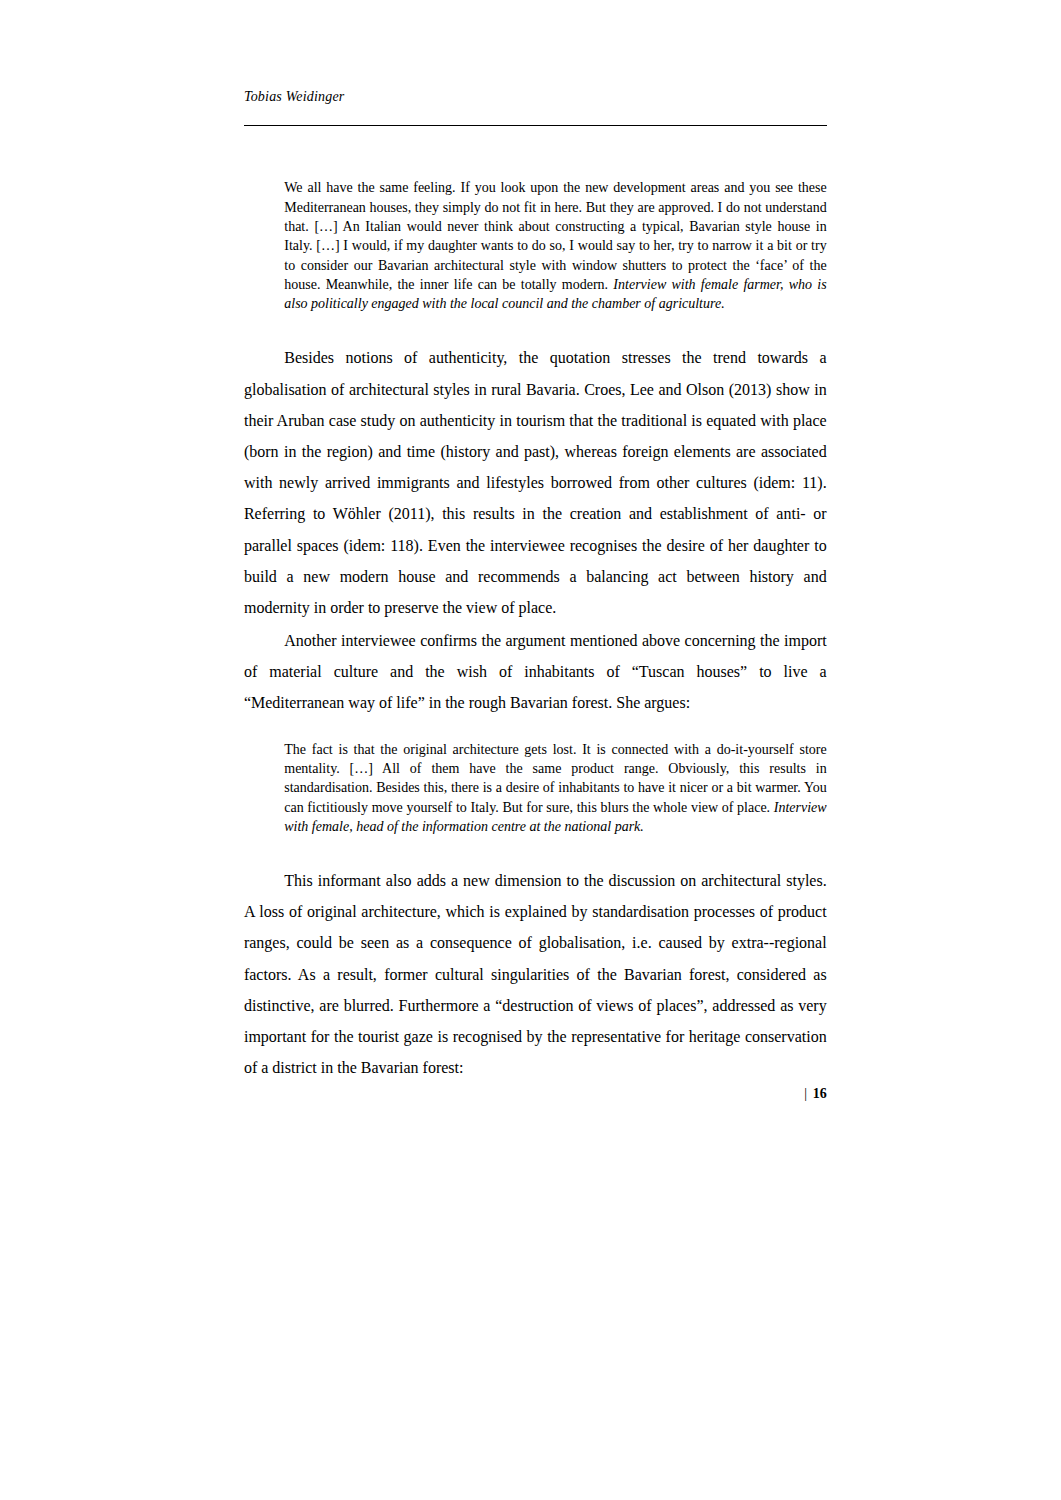Tobias Weidinger
We all have the same feeling. If you look upon the new development areas and you see these Mediterranean houses, they simply do not fit in here. But they are approved. I do not understand that. […] An Italian would never think about constructing a typical, Bavarian style house in Italy. […] I would, if my daughter wants to do so, I would say to her, try to narrow it a bit or try to consider our Bavarian architectural style with window shutters to protect the ‘face’ of the house. Meanwhile, the inner life can be totally modern. Interview with female farmer, who is also politically engaged with the local council and the chamber of agriculture.
Besides notions of authenticity, the quotation stresses the trend towards a globalisation of architectural styles in rural Bavaria. Croes, Lee and Olson (2013) show in their Aruban case study on authenticity in tourism that the traditional is equated with place (born in the region) and time (history and past), whereas foreign elements are associated with newly arrived immigrants and lifestyles borrowed from other cultures (idem: 11). Referring to Wöhler (2011), this results in the creation and establishment of anti- or parallel spaces (idem: 118). Even the interviewee recognises the desire of her daughter to build a new modern house and recommends a balancing act between history and modernity in order to preserve the view of place.
Another interviewee confirms the argument mentioned above concerning the import of material culture and the wish of inhabitants of “Tuscan houses” to live a “Mediterranean way of life” in the rough Bavarian forest. She argues:
The fact is that the original architecture gets lost. It is connected with a do-it-yourself store mentality. […] All of them have the same product range. Obviously, this results in standardisation. Besides this, there is a desire of inhabitants to have it nicer or a bit warmer. You can fictitiously move yourself to Italy. But for sure, this blurs the whole view of place. Interview with female, head of the information centre at the national park.
This informant also adds a new dimension to the discussion on architectural styles. A loss of original architecture, which is explained by standardisation processes of product ranges, could be seen as a consequence of globalisation, i.e. caused by extra--regional factors. As a result, former cultural singularities of the Bavarian forest, considered as distinctive, are blurred. Furthermore a “destruction of views of places”, addressed as very important for the tourist gaze is recognised by the representative for heritage conservation of a district in the Bavarian forest:
| 16